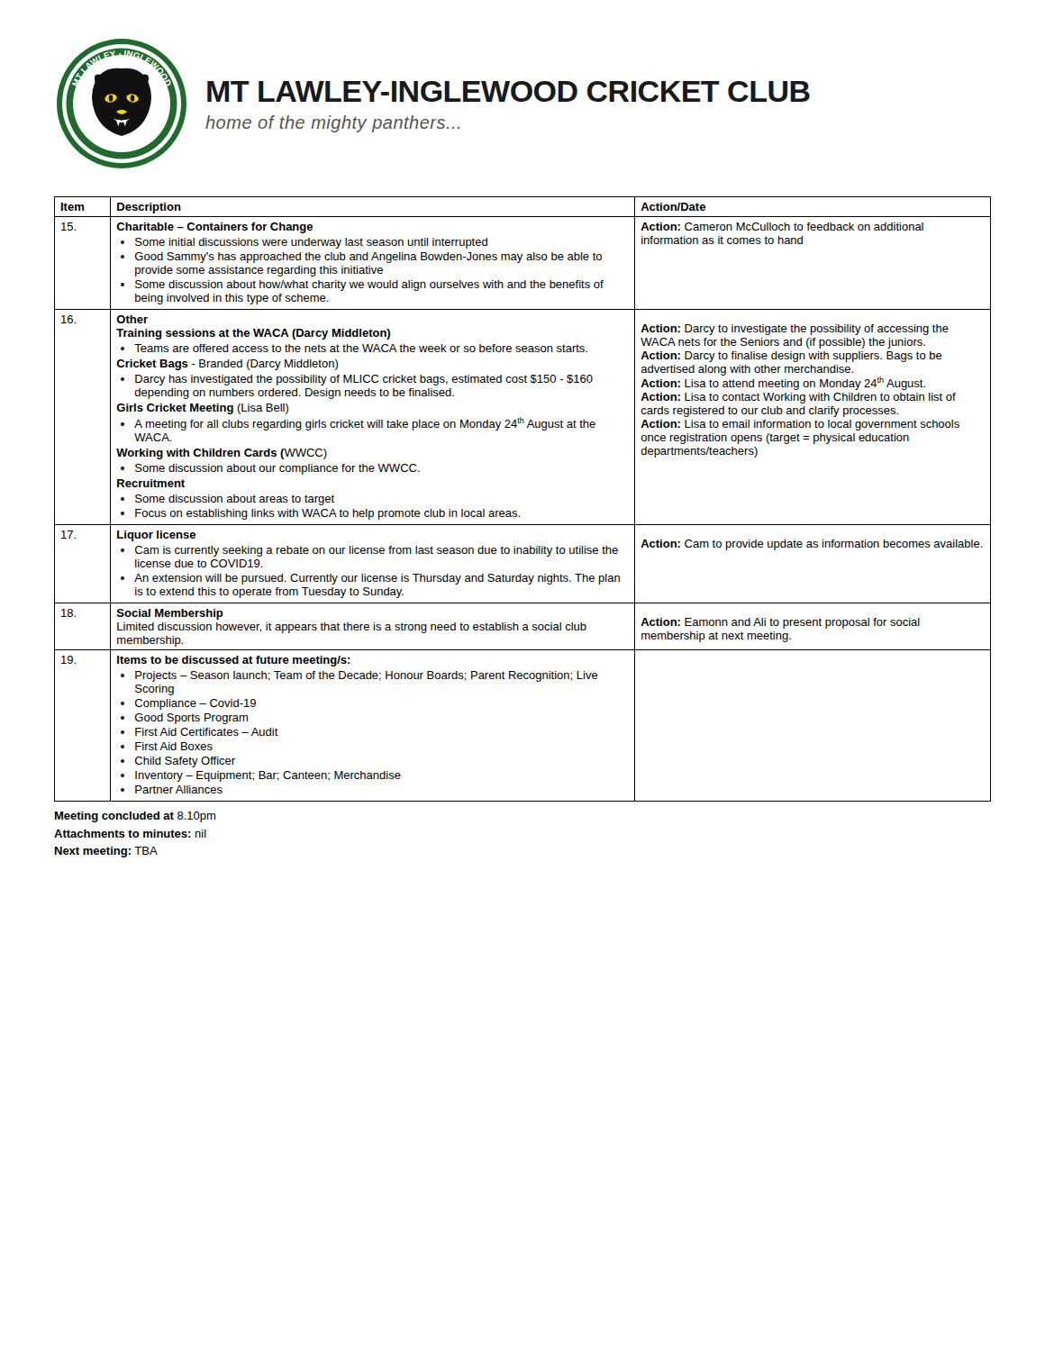MT LAWLEY - INGLEWOOD CRICKET CLUB
MT LAWLEY-INGLEWOOD CRICKET CLUB
home of the mighty panthers...
| Item | Description | Action/Date |
| --- | --- | --- |
| 15. | Charitable – Containers for Change Some initial discussions were underway last season until interrupted Good Sammy's has approached the club and Angelina Bowden-Jones may also be able to provide some assistance regarding this initiative Some discussion about how/what charity we would align ourselves with and the benefits of being involved in this type of scheme. | Action: Cameron McCulloch to feedback on additional information as it comes to hand |
| 16. | Other Training sessions at the WACA (Darcy Middleton) Teams are offered access to the nets at the WACA the week or so before season starts. Cricket Bags - Branded (Darcy Middleton) Darcy has investigated the possibility of MLICC cricket bags, estimated cost $150 - $160 depending on numbers ordered. Design needs to be finalised. Girls Cricket Meeting (Lisa Bell) A meeting for all clubs regarding girls cricket will take place on Monday 24 th August at the WACA. Working with Children Cards ( WWCC) Some discussion about our compliance for the WWCC. Recruitment Some discussion about areas to target Focus on establishing links with WACA to help promote club in local areas. | Action: Darcy to investigate the possibility of accessing the WACA nets for the Seniors and (if possible) the juniors. Action: Darcy to finalise design with suppliers. Bags to be advertised along with other merchandise. Action: Lisa to attend meeting on Monday 24 th August. Action: Lisa to contact Working with Children to obtain list of cards registered to our club and clarify processes. Action: Lisa to email information to local government schools once registration opens (target = physical education departments/teachers) |
| 17. | Liquor license Cam is currently seeking a rebate on our license from last season due to inability to utilise the license due to COVID19. An extension will be pursued. Currently our license is Thursday and Saturday nights. The plan is to extend this to operate from Tuesday to Sunday. | Action: Cam to provide update as information becomes available. |
| 18. | Social Membership Limited discussion however, it appears that there is a strong need to establish a social club membership. | Action: Eamonn and Ali to present proposal for social membership at next meeting. |
| 19. | Items to be discussed at future meeting/s: Projects – Season launch; Team of the Decade; Honour Boards; Parent Recognition; Live Scoring Compliance – Covid-19 Good Sports Program First Aid Certificates – Audit First Aid Boxes Child Safety Officer Inventory – Equipment; Bar; Canteen; Merchandise Partner Alliances | |
Meeting concluded at 8.10pm
Attachments to minutes: nil
Next meeting: TBA